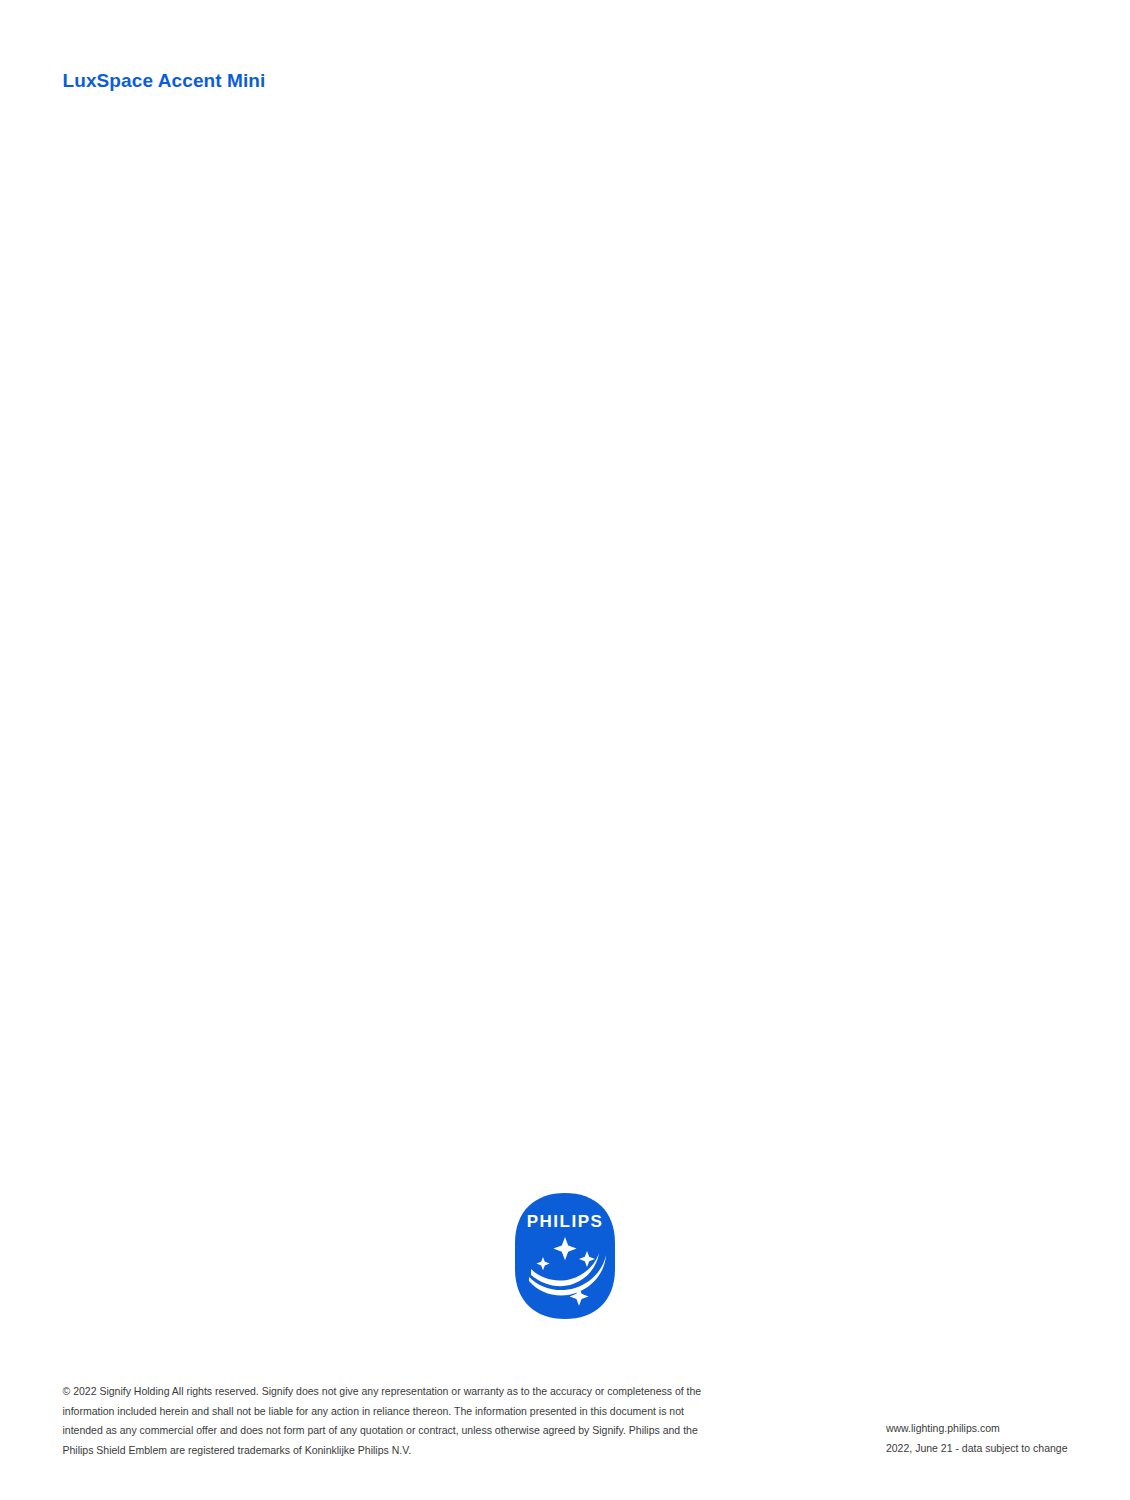LuxSpace Accent Mini
PHILIPS
© 2022 Signify Holding All rights reserved. Signify does not give any representation or warranty as to the accuracy or completeness of the information included herein and shall not be liable for any action in reliance thereon. The information presented in this document is not intended as any commercial offer and does not form part of any quotation or contract, unless otherwise agreed by Signify. Philips and the Philips Shield Emblem are registered trademarks of Koninklijke Philips N.V.
www.lighting.philips.com
2022, June 21 - data subject to change